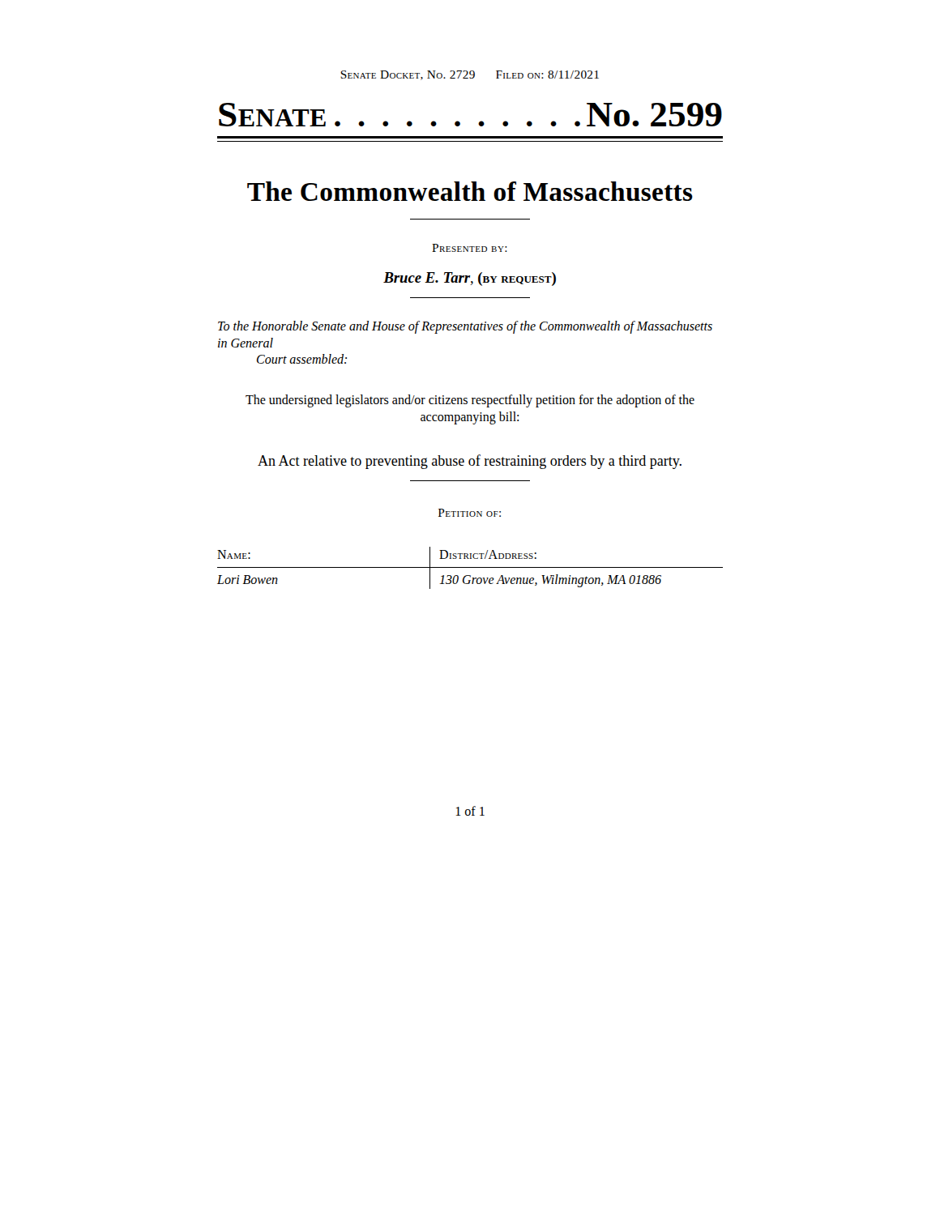Senate Docket, No. 2729 Filed on: 8/11/2021
Senate . . . . . . . . . . . . . . . No. 2599
The Commonwealth of Massachusetts
Presented by:
Bruce E. Tarr, (by request)
To the Honorable Senate and House of Representatives of the Commonwealth of Massachusetts in General Court assembled:
The undersigned legislators and/or citizens respectfully petition for the adoption of the accompanying bill:
An Act relative to preventing abuse of restraining orders by a third party.
Petition of:
| Name: | District/Address: |
| --- | --- |
| Lori Bowen | 130 Grove Avenue, Wilmington, MA 01886 |
1 of 1